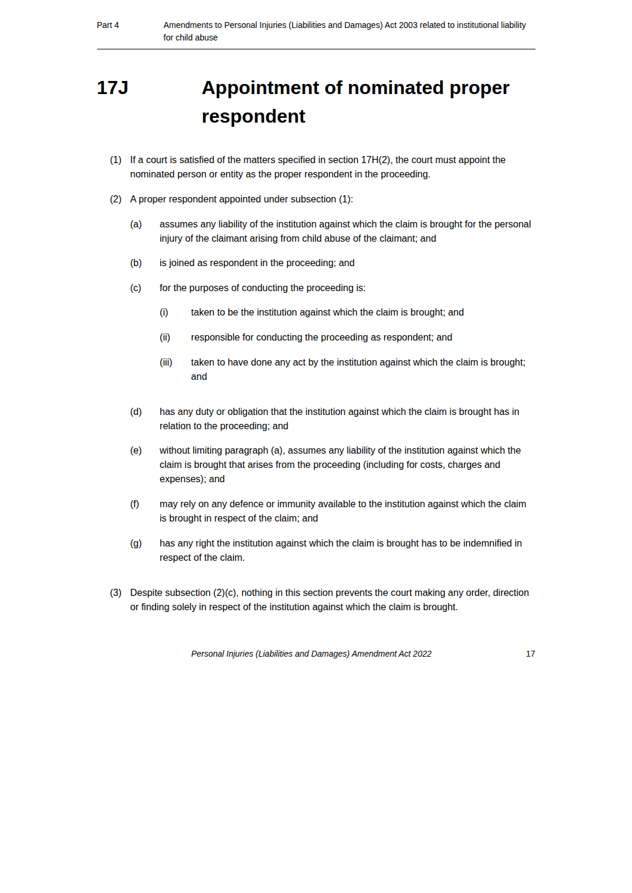Part 4
Amendments to Personal Injuries (Liabilities and Damages) Act 2003 related to institutional liability for child abuse
17J Appointment of nominated proper respondent
(1)
If a court is satisfied of the matters specified in section 17H(2), the court must appoint the nominated person or entity as the proper respondent in the proceeding.
(2)
A proper respondent appointed under subsection (1):
(a)
assumes any liability of the institution against which the claim is brought for the personal injury of the claimant arising from child abuse of the claimant; and
(b)
is joined as respondent in the proceeding; and
(c)
for the purposes of conducting the proceeding is:
(i)
taken to be the institution against which the claim is brought; and
(ii)
responsible for conducting the proceeding as respondent; and
(iii)
taken to have done any act by the institution against which the claim is brought; and
(d)
has any duty or obligation that the institution against which the claim is brought has in relation to the proceeding; and
(e)
without limiting paragraph (a), assumes any liability of the institution against which the claim is brought that arises from the proceeding (including for costs, charges and expenses); and
(f)
may rely on any defence or immunity available to the institution against which the claim is brought in respect of the claim; and
(g)
has any right the institution against which the claim is brought has to be indemnified in respect of the claim.
(3)
Despite subsection (2)(c), nothing in this section prevents the court making any order, direction or finding solely in respect of the institution against which the claim is brought.
Personal Injuries (Liabilities and Damages) Amendment Act 2022 17